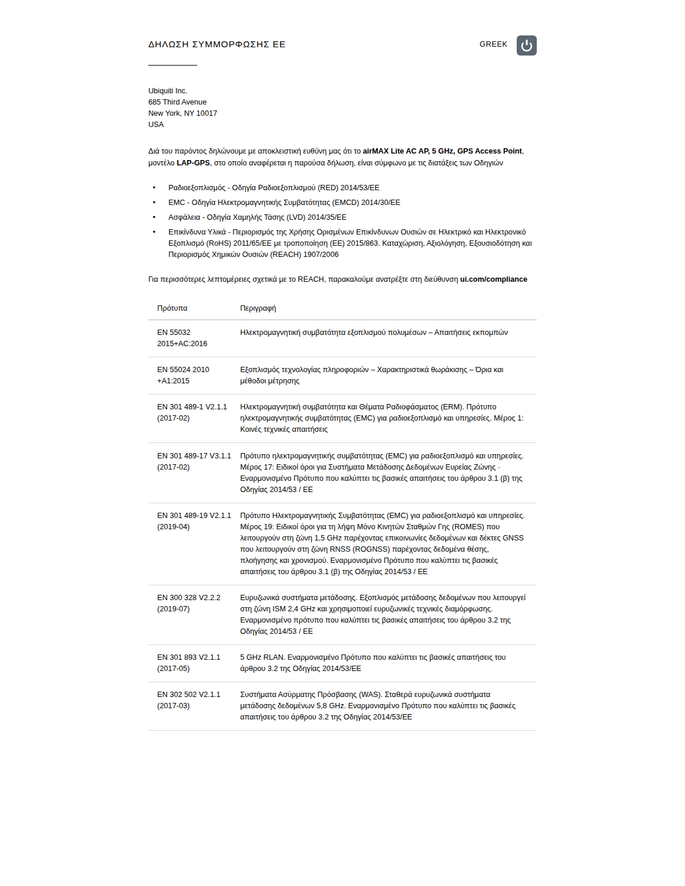ΔΗΛΩΣΗ ΣΥΜΜΟΡΦΩΣΗΣ ΕΕ
GREEK
Ubiquiti Inc.
685 Third Avenue
New York, NY 10017
USA
Διά του παρόντος δηλώνουμε με αποκλειστική ευθύνη μας ότι το airMAX Lite AC AP, 5 GHz, GPS Access Point, μοντέλο LAP-GPS, στο οποίο αναφέρεται η παρούσα δήλωση, είναι σύμφωνο με τις διατάξεις των Οδηγιών
Ραδιοεξοπλισμός - Οδηγία Ραδιοεξοπλισμού (RED) 2014/53/ΕΕ
EMC - Οδηγία Ηλεκτρομαγνητικής Συμβατότητας (EMCD) 2014/30/ΕΕ
Ασφάλεια - Οδηγία Χαμηλής Τάσης (LVD) 2014/35/ΕΕ
Επικίνδυνα Υλικά - Περιορισμός της Χρήσης Ορισμένων Επικίνδυνων Ουσιών σε Ηλεκτρικό και Ηλεκτρονικό Εξοπλισμό (RoHS) 2011/65/ΕΕ με τροποποίηση (ΕΕ) 2015/863. Καταχώριση, Αξιολόγηση, Εξουσιοδότηση και Περιορισμός Χημικών Ουσιών (REACH) 1907/2006
Για περισσότερες λεπτομέρειες σχετικά με το REACH, παρακαλούμε ανατρέξτε στη διεύθυνση ui.com/compliance
| Πρότυπα | Περιγραφή |
| --- | --- |
| EN 55032 2015+AC:2016 | Ηλεκτρομαγνητική συμβατότητα εξοπλισμού πολυμέσων – Απαιτήσεις εκπομπών |
| EN 55024 2010 +A1:2015 | Εξοπλισμός τεχνολογίας πληροφοριών – Χαρακτηριστικά θωράκισης – Όρια και μέθοδοι μέτρησης |
| EN 301 489-1 V2.1.1 (2017-02) | Ηλεκτρομαγνητική συμβατότητα και Θέματα Ραδιοφάσματος (ERM). Πρότυπο ηλεκτρομαγνητικής συμβατότητας (EMC) για ραδιοεξοπλισμό και υπηρεσίες. Μέρος 1: Κοινές τεχνικές απαιτήσεις |
| EN 301 489-17 V3.1.1 (2017-02) | Πρότυπο ηλεκτρομαγνητικής συμβατότητας (EMC) για ραδιοεξοπλισμό και υπηρεσίες. Μέρος 17: Ειδικοί όροι για Συστήματα Μετάδοσης Δεδομένων Ευρείας Ζώνης · Εναρμονισμένο Πρότυπο που καλύπτει τις βασικές απαιτήσεις του άρθρου 3.1 (β) της Οδηγίας 2014/53 / ΕΕ |
| EN 301 489-19 V2.1.1 (2019-04) | Πρότυπο Ηλεκτρομαγνητικής Συμβατότητας (EMC) για ραδιοεξοπλισμό και υπηρεσίες. Μέρος 19: Ειδικοί όροι για τη λήψη Μόνο Κινητών Σταθμών Γης (ROMES) που λειτουργούν στη ζώνη 1,5 GHz παρέχοντας επικοινωνίες δεδομένων και δέκτες GNSS που λειτουργούν στη ζώνη RNSS (ROGNSS) παρέχοντας δεδομένα θέσης, πλοήγησης και χρονισμού. Εναρμονισμένο Πρότυπο που καλύπτει τις βασικές απαιτήσεις του άρθρου 3.1 (β) της Οδηγίας 2014/53 / ΕΕ |
| EN 300 328 V2.2.2 (2019-07) | Ευρυζωνικά συστήματα μετάδοσης. Εξοπλισμός μετάδοσης δεδομένων που λειτουργεί στη ζώνη ISM 2,4 GHz και χρησιμοποιεί ευρυζωνικές τεχνικές διαμόρφωσης. Εναρμονισμένο πρότυπο που καλύπτει τις βασικές απαιτήσεις του άρθρου 3.2 της Οδηγίας 2014/53 / ΕΕ |
| EN 301 893 V2.1.1 (2017-05) | 5 GHz RLAN. Εναρμονισμένο Πρότυπο που καλύπτει τις βασικές απαιτήσεις του άρθρου 3.2 της Οδηγίας 2014/53/ΕΕ |
| EN 302 502 V2.1.1 (2017-03) | Συστήματα Ασύρματης Πρόσβασης (WAS). Σταθερά ευρυζωνικά συστήματα μετάδοσης δεδομένων 5,8 GHz. Εναρμονισμένο Πρότυπο που καλύπτει τις βασικές απαιτήσεις του άρθρου 3.2 της Οδηγίας 2014/53/ΕΕ |